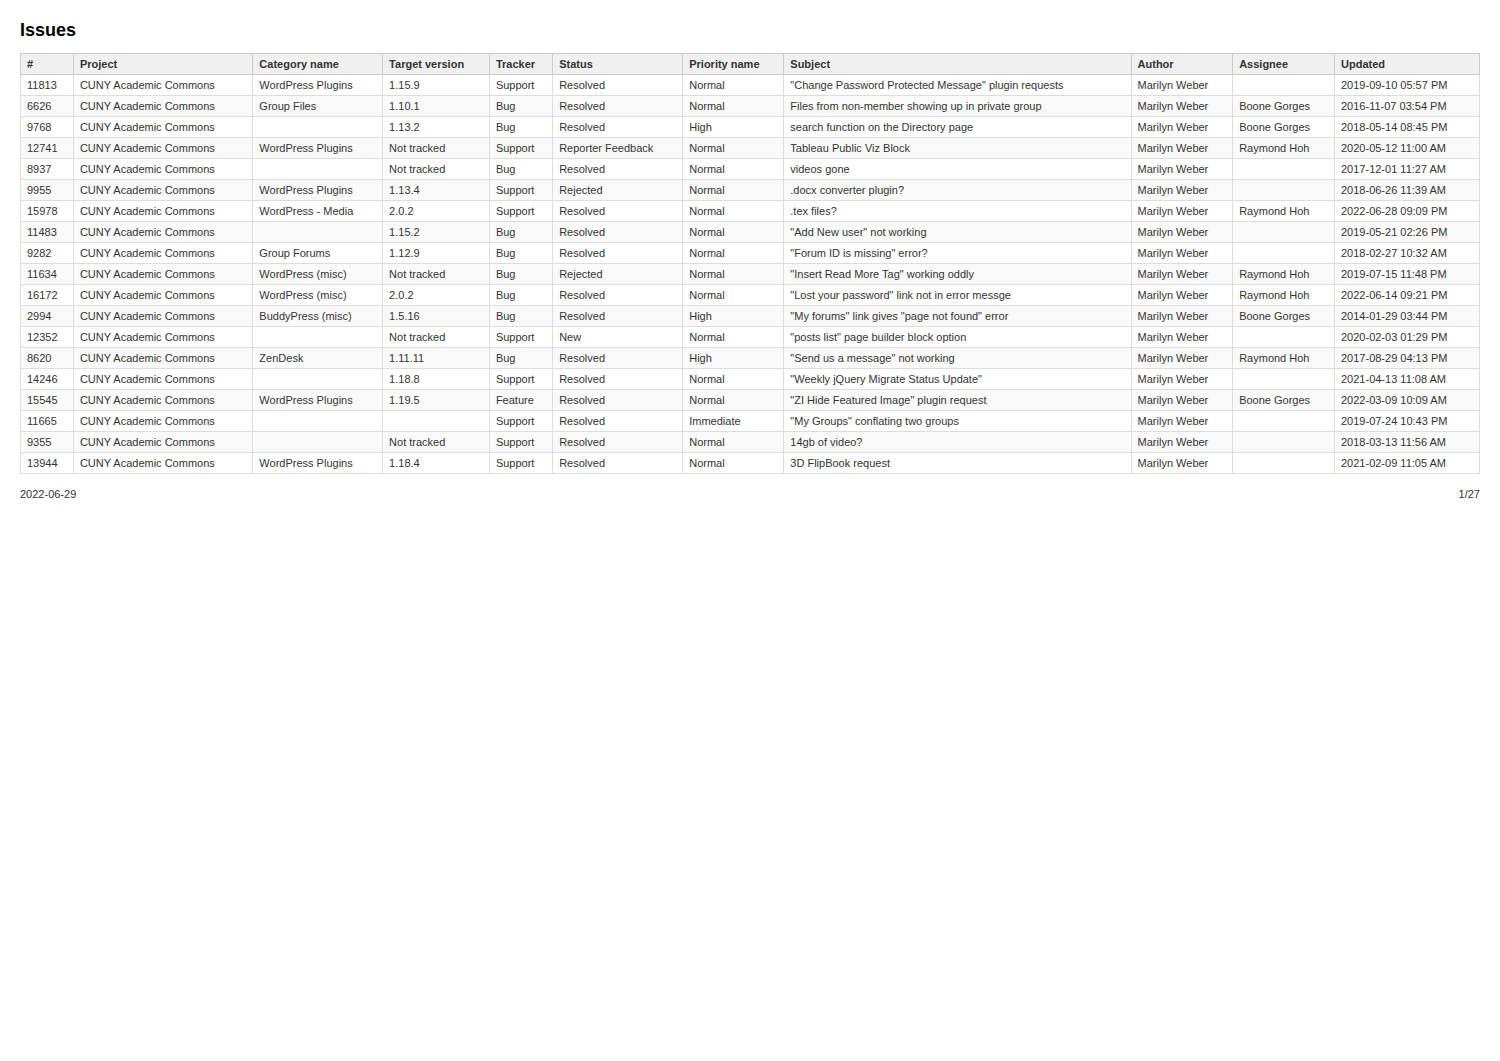Issues
| # | Project | Category name | Target version | Tracker | Status | Priority name | Subject | Author | Assignee | Updated |
| --- | --- | --- | --- | --- | --- | --- | --- | --- | --- | --- |
| 11813 | CUNY Academic Commons | WordPress Plugins | 1.15.9 | Support | Resolved | Normal | "Change Password Protected Message" plugin requests | Marilyn Weber | | 2019-09-10 05:57 PM |
| 6626 | CUNY Academic Commons | Group Files | 1.10.1 | Bug | Resolved | Normal | Files from non-member showing up in private group | Marilyn Weber | Boone Gorges | 2016-11-07 03:54 PM |
| 9768 | CUNY Academic Commons | | 1.13.2 | Bug | Resolved | High | search function on the Directory page | Marilyn Weber | Boone Gorges | 2018-05-14 08:45 PM |
| 12741 | CUNY Academic Commons | WordPress Plugins | Not tracked | Support | Reporter Feedback | Normal | Tableau Public Viz Block | Marilyn Weber | Raymond Hoh | 2020-05-12 11:00 AM |
| 8937 | CUNY Academic Commons | | Not tracked | Bug | Resolved | Normal | videos gone | Marilyn Weber | | 2017-12-01 11:27 AM |
| 9955 | CUNY Academic Commons | WordPress Plugins | 1.13.4 | Support | Rejected | Normal | .docx converter plugin? | Marilyn Weber | | 2018-06-26 11:39 AM |
| 15978 | CUNY Academic Commons | WordPress - Media | 2.0.2 | Support | Resolved | Normal | .tex files? | Marilyn Weber | Raymond Hoh | 2022-06-28 09:09 PM |
| 11483 | CUNY Academic Commons | | 1.15.2 | Bug | Resolved | Normal | "Add New user" not working | Marilyn Weber | | 2019-05-21 02:26 PM |
| 9282 | CUNY Academic Commons | Group Forums | 1.12.9 | Bug | Resolved | Normal | "Forum ID is missing" error? | Marilyn Weber | | 2018-02-27 10:32 AM |
| 11634 | CUNY Academic Commons | WordPress (misc) | Not tracked | Bug | Rejected | Normal | "Insert Read More Tag" working oddly | Marilyn Weber | Raymond Hoh | 2019-07-15 11:48 PM |
| 16172 | CUNY Academic Commons | WordPress (misc) | 2.0.2 | Bug | Resolved | Normal | "Lost your password" link not in error messge | Marilyn Weber | Raymond Hoh | 2022-06-14 09:21 PM |
| 2994 | CUNY Academic Commons | BuddyPress (misc) | 1.5.16 | Bug | Resolved | High | "My forums" link gives "page not found" error | Marilyn Weber | Boone Gorges | 2014-01-29 03:44 PM |
| 12352 | CUNY Academic Commons | | Not tracked | Support | New | Normal | "posts list" page builder block option | Marilyn Weber | | 2020-02-03 01:29 PM |
| 8620 | CUNY Academic Commons | ZenDesk | 1.11.11 | Bug | Resolved | High | "Send us a message" not working | Marilyn Weber | Raymond Hoh | 2017-08-29 04:13 PM |
| 14246 | CUNY Academic Commons | | 1.18.8 | Support | Resolved | Normal | "Weekly jQuery Migrate Status Update" | Marilyn Weber | | 2021-04-13 11:08 AM |
| 15545 | CUNY Academic Commons | WordPress Plugins | 1.19.5 | Feature | Resolved | Normal | "ZI Hide Featured Image" plugin request | Marilyn Weber | Boone Gorges | 2022-03-09 10:09 AM |
| 11665 | CUNY Academic Commons | | | Support | Resolved | Immediate | "My Groups" conflating two groups | Marilyn Weber | | 2019-07-24 10:43 PM |
| 9355 | CUNY Academic Commons | | Not tracked | Support | Resolved | Normal | 14gb of video? | Marilyn Weber | | 2018-03-13 11:56 AM |
| 13944 | CUNY Academic Commons | WordPress Plugins | 1.18.4 | Support | Resolved | Normal | 3D FlipBook request | Marilyn Weber | | 2021-02-09 11:05 AM |
2022-06-29 1/27